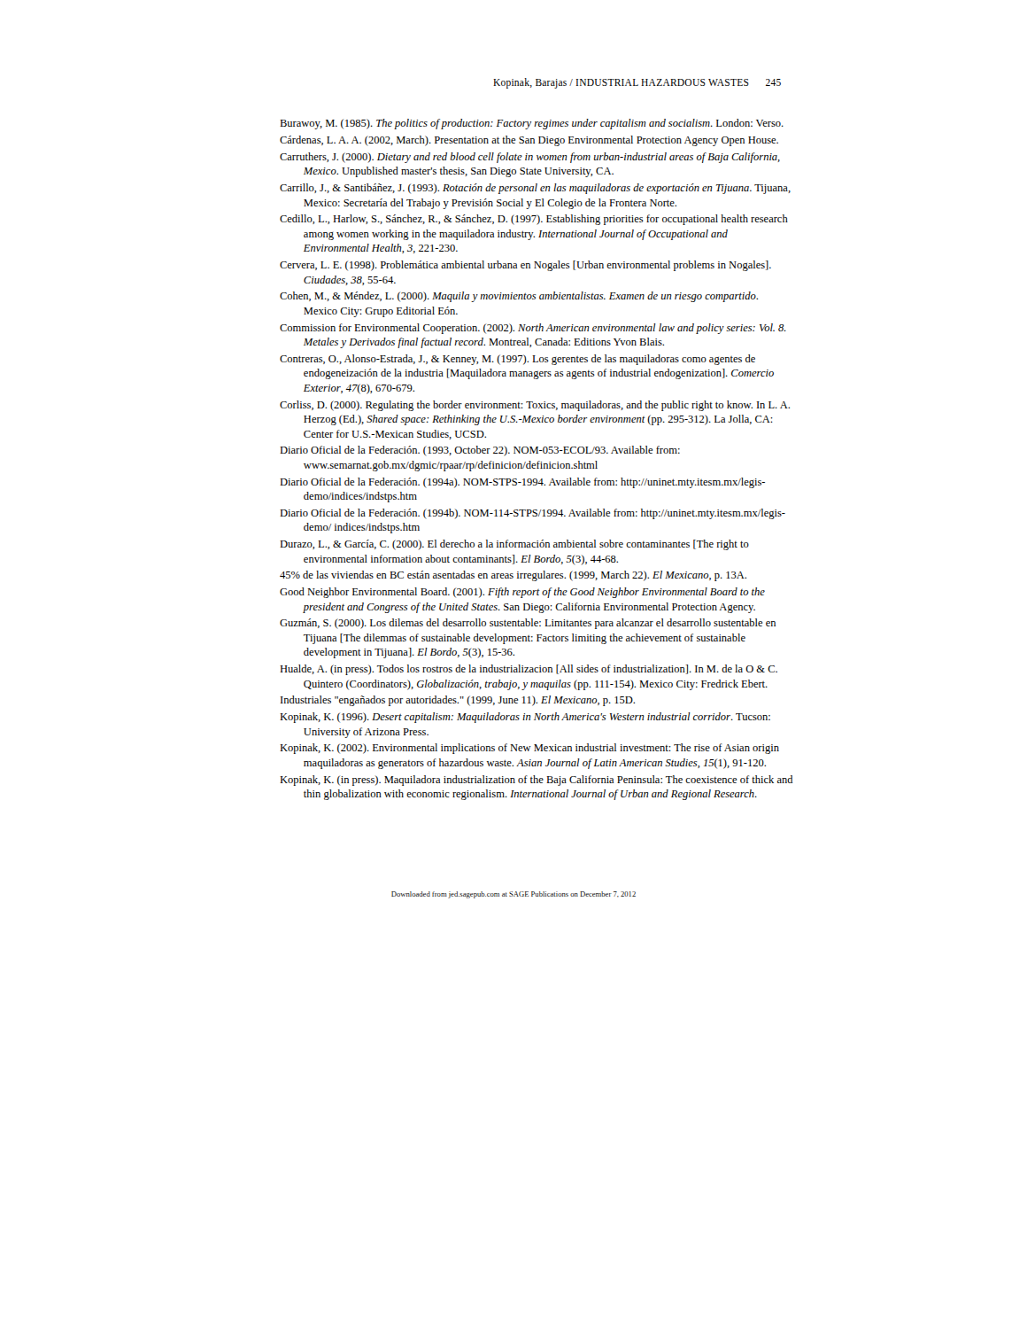Kopinak, Barajas / INDUSTRIAL HAZARDOUS WASTES245
Burawoy, M. (1985). The politics of production: Factory regimes under capitalism and socialism. London: Verso.
Cárdenas, L. A. A. (2002, March). Presentation at the San Diego Environmental Protection Agency Open House.
Carruthers, J. (2000). Dietary and red blood cell folate in women from urban-industrial areas of Baja California, Mexico. Unpublished master's thesis, San Diego State University, CA.
Carrillo, J., & Santibáñez, J. (1993). Rotación de personal en las maquiladoras de exportación en Tijuana. Tijuana, Mexico: Secretaría del Trabajo y Previsión Social y El Colegio de la Frontera Norte.
Cedillo, L., Harlow, S., Sánchez, R., & Sánchez, D. (1997). Establishing priorities for occupational health research among women working in the maquiladora industry. International Journal of Occupational and Environmental Health, 3, 221-230.
Cervera, L. E. (1998). Problemática ambiental urbana en Nogales [Urban environmental problems in Nogales]. Ciudades, 38, 55-64.
Cohen, M., & Méndez, L. (2000). Maquila y movimientos ambientalistas. Examen de un riesgo compartido. Mexico City: Grupo Editorial Eón.
Commission for Environmental Cooperation. (2002). North American environmental law and policy series: Vol. 8. Metales y Derivados final factual record. Montreal, Canada: Editions Yvon Blais.
Contreras, O., Alonso-Estrada, J., & Kenney, M. (1997). Los gerentes de las maquiladoras como agentes de endogeneización de la industria [Maquiladora managers as agents of industrial endogenization]. Comercio Exterior, 47(8), 670-679.
Corliss, D. (2000). Regulating the border environment: Toxics, maquiladoras, and the public right to know. In L. A. Herzog (Ed.), Shared space: Rethinking the U.S.-Mexico border environment (pp. 295-312). La Jolla, CA: Center for U.S.-Mexican Studies, UCSD.
Diario Oficial de la Federación. (1993, October 22). NOM-053-ECOL/93. Available from: www.semarnat.gob.mx/dgmic/rpaar/rp/definicion/definicion.shtml
Diario Oficial de la Federación. (1994a). NOM-STPS-1994. Available from: http://uninet.mty.itesm.mx/legis-demo/indices/indstps.htm
Diario Oficial de la Federación. (1994b). NOM-114-STPS/1994. Available from: http://uninet.mty.itesm.mx/legis-demo/ indices/indstps.htm
Durazo, L., & García, C. (2000). El derecho a la información ambiental sobre contaminantes [The right to environmental information about contaminants]. El Bordo, 5(3), 44-68.
45% de las viviendas en BC están asentadas en areas irregulares. (1999, March 22). El Mexicano, p. 13A.
Good Neighbor Environmental Board. (2001). Fifth report of the Good Neighbor Environmental Board to the president and Congress of the United States. San Diego: California Environmental Protection Agency.
Guzmán, S. (2000). Los dilemas del desarrollo sustentable: Limitantes para alcanzar el desarrollo sustentable en Tijuana [The dilemmas of sustainable development: Factors limiting the achievement of sustainable development in Tijuana]. El Bordo, 5(3), 15-36.
Hualde, A. (in press). Todos los rostros de la industrializacion [All sides of industrialization]. In M. de la O & C. Quintero (Coordinators), Globalización, trabajo, y maquilas (pp. 111-154). Mexico City: Fredrick Ebert.
Industriales "engañados por autoridades." (1999, June 11). El Mexicano, p. 15D.
Kopinak, K. (1996). Desert capitalism: Maquiladoras in North America's Western industrial corridor. Tucson: University of Arizona Press.
Kopinak, K. (2002). Environmental implications of New Mexican industrial investment: The rise of Asian origin maquiladoras as generators of hazardous waste. Asian Journal of Latin American Studies, 15(1), 91-120.
Kopinak, K. (in press). Maquiladora industrialization of the Baja California Peninsula: The coexistence of thick and thin globalization with economic regionalism. International Journal of Urban and Regional Research.
Downloaded from jed.sagepub.com at SAGE Publications on December 7, 2012